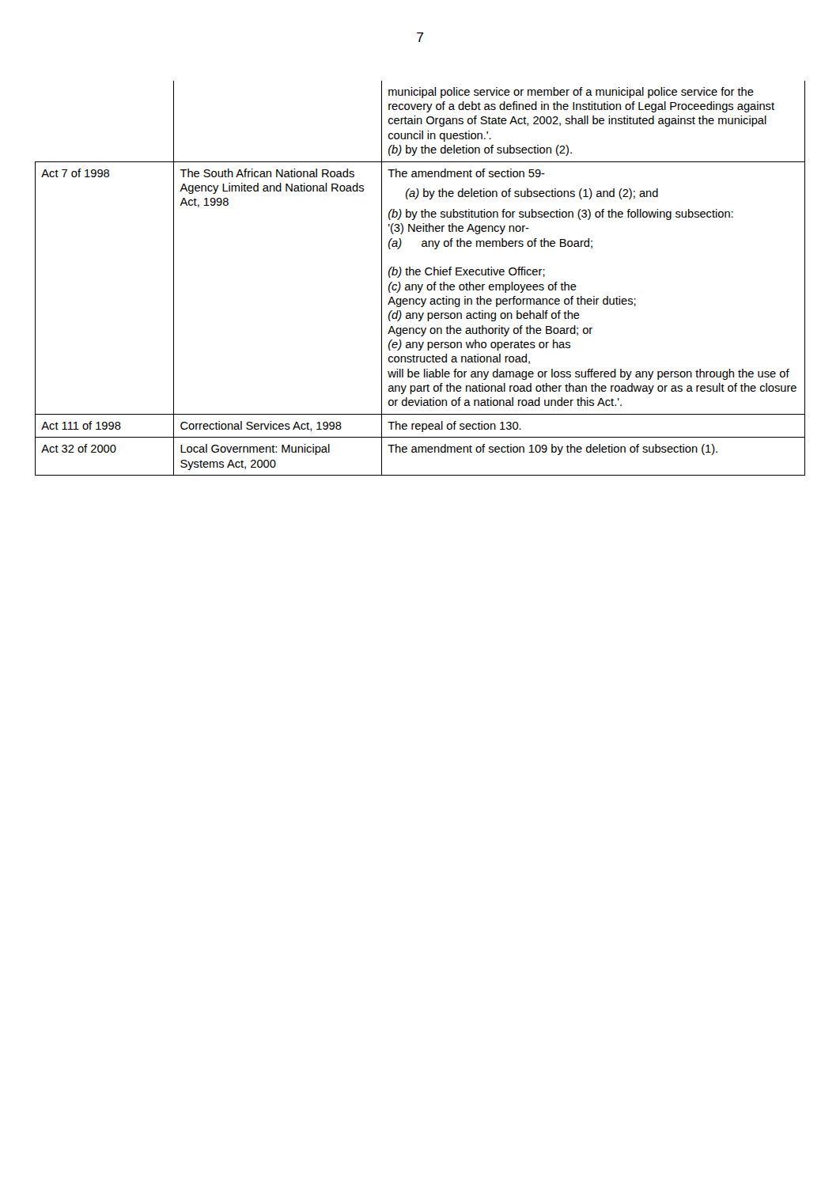7
| | | municipal police service or member of a municipal police service for the recovery of a debt as defined in the Institution of Legal Proceedings against certain Organs of State Act, 2002, shall be instituted against the municipal council in question.'. (b) by the deletion of subsection (2). |
| Act 7 of 1998 | The South African National Roads Agency Limited and National Roads Act, 1998 | The amendment of section 59- (a) by the deletion of subsections (1) and (2); and (b) by the substitution for subsection (3) of the following subsection: '(3) Neither the Agency nor- (a) any of the members of the Board; (b) the Chief Executive Officer; (c) any of the other employees of the Agency acting in the performance of their duties; (d) any person acting on behalf of the Agency on the authority of the Board; or (e) any person who operates or has constructed a national road, will be liable for any damage or loss suffered by any person through the use of any part of the national road other than the roadway or as a result of the closure or deviation of a national road under this Act.'. |
| Act 111 of 1998 | Correctional Services Act, 1998 | The repeal of section 130. |
| Act 32 of 2000 | Local Government: Municipal Systems Act, 2000 | The amendment of section 109 by the deletion of subsection (1). |